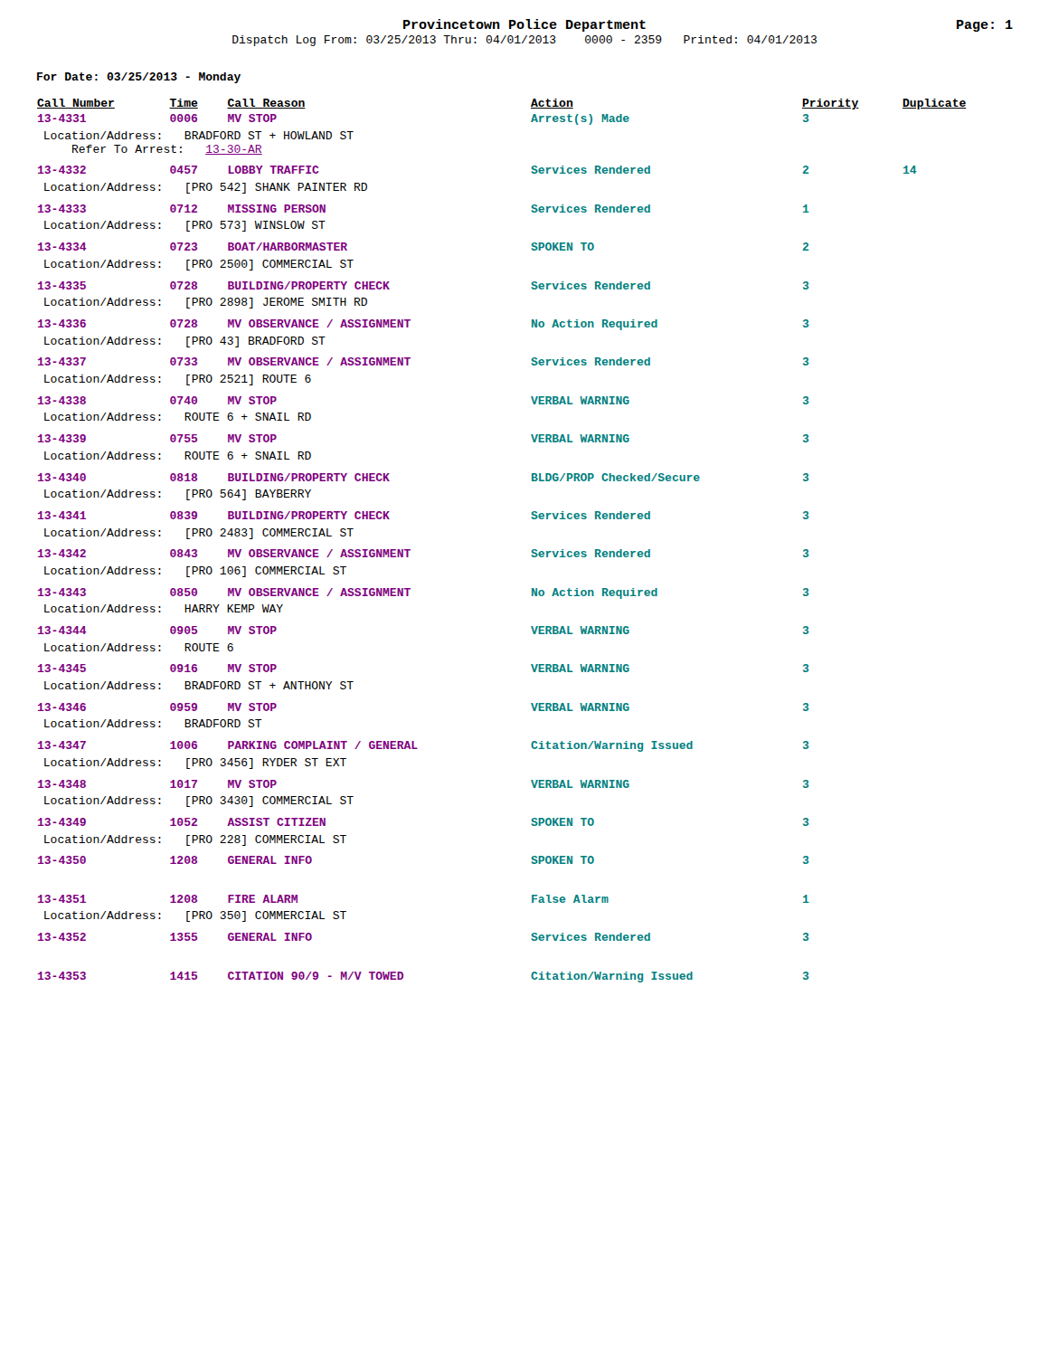Provincetown Police Department Page: 1
Dispatch Log From: 03/25/2013 Thru: 04/01/2013 0000 - 2359 Printed: 04/01/2013
For Date: 03/25/2013 - Monday
| Call Number | Time | Call Reason | Action | Priority | Duplicate |
| --- | --- | --- | --- | --- | --- |
| 13-4331 | 0006 | MV STOP | Arrest(s) Made | 3 | |
| Location/Address: BRADFORD ST + HOWLAND ST Refer To Arrest: 13-30-AR |
| 13-4332 | 0457 | LOBBY TRAFFIC | Services Rendered | 2 | 14 |
| Location/Address: [PRO 542] SHANK PAINTER RD |
| 13-4333 | 0712 | MISSING PERSON | Services Rendered | 1 | |
| Location/Address: [PRO 573] WINSLOW ST |
| 13-4334 | 0723 | BOAT/HARBORMASTER | SPOKEN TO | 2 | |
| Location/Address: [PRO 2500] COMMERCIAL ST |
| 13-4335 | 0728 | BUILDING/PROPERTY CHECK | Services Rendered | 3 | |
| Location/Address: [PRO 2898] JEROME SMITH RD |
| 13-4336 | 0728 | MV OBSERVANCE / ASSIGNMENT | No Action Required | 3 | |
| Location/Address: [PRO 43] BRADFORD ST |
| 13-4337 | 0733 | MV OBSERVANCE / ASSIGNMENT | Services Rendered | 3 | |
| Location/Address: [PRO 2521] ROUTE 6 |
| 13-4338 | 0740 | MV STOP | VERBAL WARNING | 3 | |
| Location/Address: ROUTE 6 + SNAIL RD |
| 13-4339 | 0755 | MV STOP | VERBAL WARNING | 3 | |
| Location/Address: ROUTE 6 + SNAIL RD |
| 13-4340 | 0818 | BUILDING/PROPERTY CHECK | BLDG/PROP Checked/Secure | 3 | |
| Location/Address: [PRO 564] BAYBERRY |
| 13-4341 | 0839 | BUILDING/PROPERTY CHECK | Services Rendered | 3 | |
| Location/Address: [PRO 2483] COMMERCIAL ST |
| 13-4342 | 0843 | MV OBSERVANCE / ASSIGNMENT | Services Rendered | 3 | |
| Location/Address: [PRO 106] COMMERCIAL ST |
| 13-4343 | 0850 | MV OBSERVANCE / ASSIGNMENT | No Action Required | 3 | |
| Location/Address: HARRY KEMP WAY |
| 13-4344 | 0905 | MV STOP | VERBAL WARNING | 3 | |
| Location/Address: ROUTE 6 |
| 13-4345 | 0916 | MV STOP | VERBAL WARNING | 3 | |
| Location/Address: BRADFORD ST + ANTHONY ST |
| 13-4346 | 0959 | MV STOP | VERBAL WARNING | 3 | |
| Location/Address: BRADFORD ST |
| 13-4347 | 1006 | PARKING COMPLAINT / GENERAL | Citation/Warning Issued | 3 | |
| Location/Address: [PRO 3456] RYDER ST EXT |
| 13-4348 | 1017 | MV STOP | VERBAL WARNING | 3 | |
| Location/Address: [PRO 3430] COMMERCIAL ST |
| 13-4349 | 1052 | ASSIST CITIZEN | SPOKEN TO | 3 | |
| Location/Address: [PRO 228] COMMERCIAL ST |
| 13-4350 | 1208 | GENERAL INFO | SPOKEN TO | 3 | |
| 13-4351 | 1208 | FIRE ALARM | False Alarm | 1 | |
| Location/Address: [PRO 350] COMMERCIAL ST |
| 13-4352 | 1355 | GENERAL INFO | Services Rendered | 3 | |
| 13-4353 | 1415 | CITATION 90/9 - M/V TOWED | Citation/Warning Issued | 3 | |